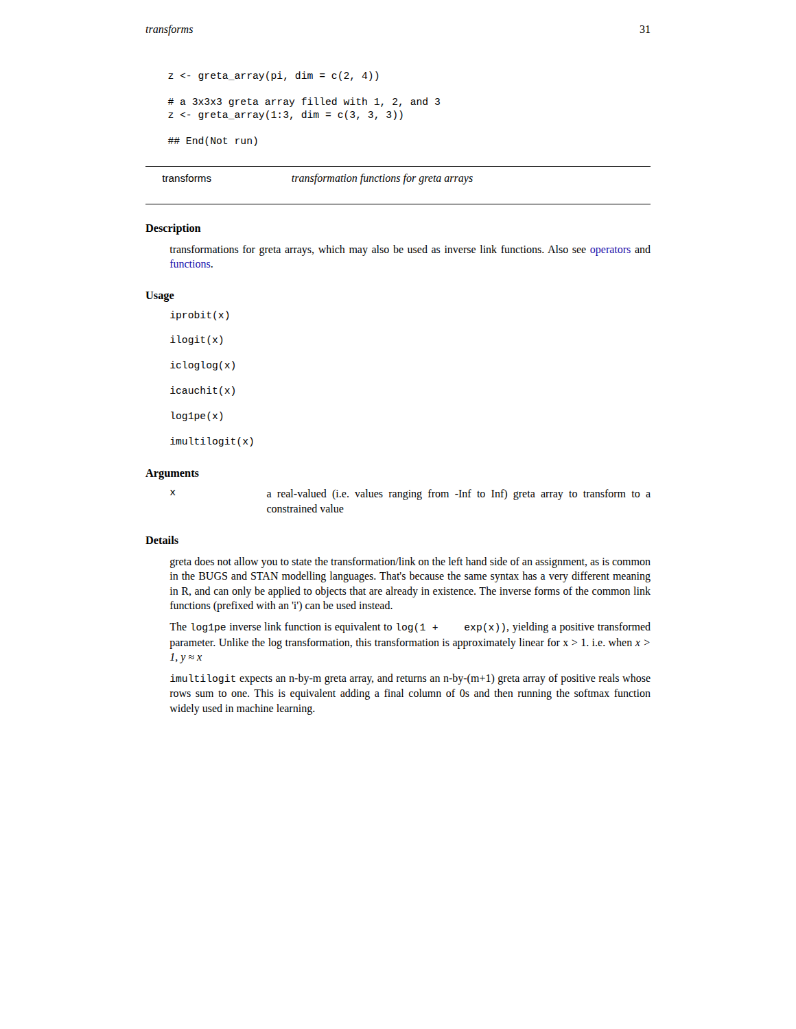transforms 31
z <- greta_array(pi, dim = c(2, 4))

# a 3x3x3 greta array filled with 1, 2, and 3
z <- greta_array(1:3, dim = c(3, 3, 3))

## End(Not run)
transforms transformation functions for greta arrays
Description
transformations for greta arrays, which may also be used as inverse link functions. Also see operators and functions.
Usage
iprobit(x) ilogit(x) icloglog(x) icauchit(x) log1pe(x) imultilogit(x)
Arguments
x a real-valued (i.e. values ranging from -Inf to Inf) greta array to transform to a constrained value
Details
greta does not allow you to state the transformation/link on the left hand side of an assignment, as is common in the BUGS and STAN modelling languages. That's because the same syntax has a very different meaning in R, and can only be applied to objects that are already in existence. The inverse forms of the common link functions (prefixed with an 'i') can be used instead.
The log1pe inverse link function is equivalent to log(1 + exp(x)), yielding a positive transformed parameter. Unlike the log transformation, this transformation is approximately linear for x > 1. i.e. when x > 1, y ≈ x
imultilogit expects an n-by-m greta array, and returns an n-by-(m+1) greta array of positive reals whose rows sum to one. This is equivalent adding a final column of 0s and then running the softmax function widely used in machine learning.